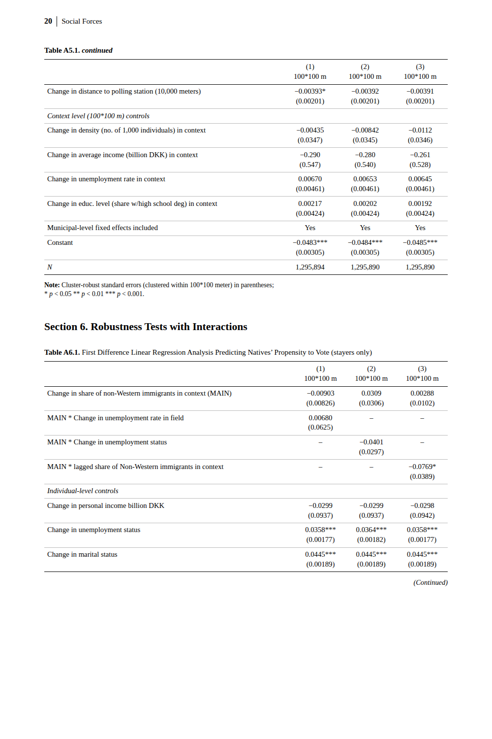20 Social Forces
Table A5.1. continued
| | (1) | (2) | (3) |
| --- | --- | --- | --- |
| | 100*100 m | 100*100 m | 100*100 m |
| Change in distance to polling station (10,000 meters) | −0.00393* (0.00201) | −0.00392 (0.00201) | −0.00391 (0.00201) |
| Context level (100*100 m) controls |
| Change in density (no. of 1,000 individuals) in context | −0.00435 (0.0347) | −0.00842 (0.0345) | −0.0112 (0.0346) |
| Change in average income (billion DKK) in context | −0.290 (0.547) | −0.280 (0.540) | −0.261 (0.528) |
| Change in unemployment rate in context | 0.00670 (0.00461) | 0.00653 (0.00461) | 0.00645 (0.00461) |
| Change in educ. level (share w/high school deg) in context | 0.00217 (0.00424) | 0.00202 (0.00424) | 0.00192 (0.00424) |
| Municipal-level fixed effects included | Yes | Yes | Yes |
| Constant | −0.0483*** (0.00305) | −0.0484*** (0.00305) | −0.0485*** (0.00305) |
| N | 1,295,894 | 1,295,890 | 1,295,890 |
Note: Cluster-robust standard errors (clustered within 100*100 meter) in parentheses;
* p < 0.05 ** p < 0.01 *** p < 0.001.
Section 6. Robustness Tests with Interactions
Table A6.1. First Difference Linear Regression Analysis Predicting Natives’ Propensity to Vote (stayers only)
| | (1) | (2) | (3) |
| --- | --- | --- | --- |
| | 100*100 m | 100*100 m | 100*100 m |
| Change in share of non-Western immigrants in context (MAIN) | −0.00903 (0.00826) | 0.0309 (0.0306) | 0.00288 (0.0102) |
| MAIN * Change in unemployment rate in field | 0.00680 (0.0625) | – | – |
| MAIN * Change in unemployment status | – | −0.0401 (0.0297) | – |
| MAIN * lagged share of Non-Western immigrants in context | – | – | −0.0769* (0.0389) |
| Individual-level controls |
| Change in personal income billion DKK | −0.0299 (0.0937) | −0.0299 (0.0937) | −0.0298 (0.0942) |
| Change in unemployment status | 0.0358*** (0.00177) | 0.0364*** (0.00182) | 0.0358*** (0.00177) |
| Change in marital status | 0.0445*** (0.00189) | 0.0445*** (0.00189) | 0.0445*** (0.00189) |
(Continued)